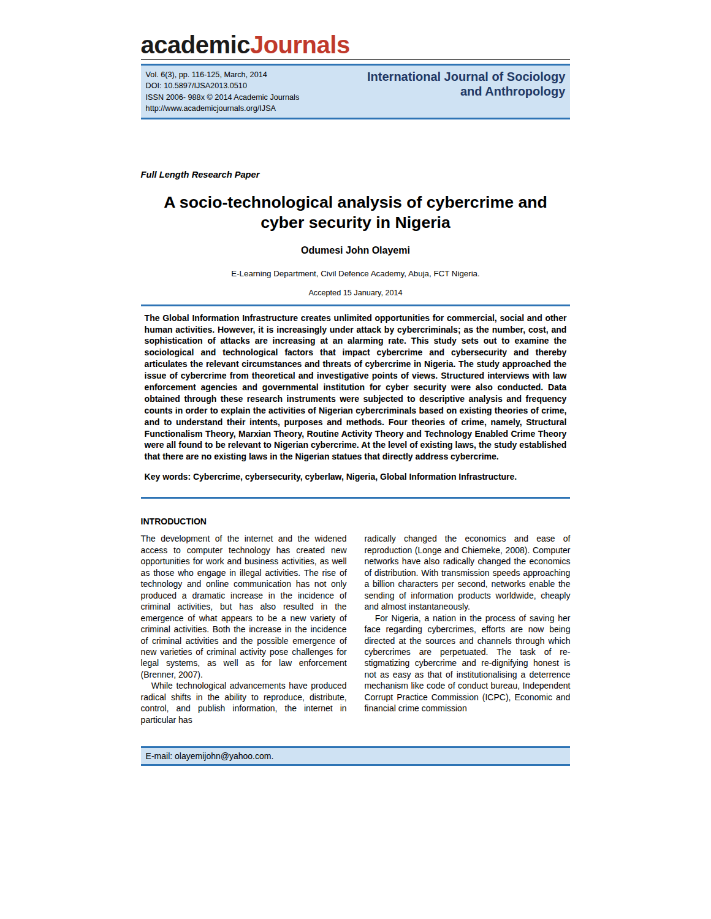academic Journals
Vol. 6(3), pp. 116-125, March, 2014
DOI: 10.5897/IJSA2013.0510
ISSN 2006- 988x © 2014 Academic Journals
http://www.academicjournals.org/IJSA
International Journal of Sociology and Anthropology
Full Length Research Paper
A socio-technological analysis of cybercrime and cyber security in Nigeria
Odumesi John Olayemi
E-Learning Department, Civil Defence Academy, Abuja, FCT Nigeria.
Accepted 15 January, 2014
The Global Information Infrastructure creates unlimited opportunities for commercial, social and other human activities. However, it is increasingly under attack by cybercriminals; as the number, cost, and sophistication of attacks are increasing at an alarming rate. This study sets out to examine the sociological and technological factors that impact cybercrime and cybersecurity and thereby articulates the relevant circumstances and threats of cybercrime in Nigeria. The study approached the issue of cybercrime from theoretical and investigative points of views. Structured interviews with law enforcement agencies and governmental institution for cyber security were also conducted. Data obtained through these research instruments were subjected to descriptive analysis and frequency counts in order to explain the activities of Nigerian cybercriminals based on existing theories of crime, and to understand their intents, purposes and methods. Four theories of crime, namely, Structural Functionalism Theory, Marxian Theory, Routine Activity Theory and Technology Enabled Crime Theory were all found to be relevant to Nigerian cybercrime. At the level of existing laws, the study established that there are no existing laws in the Nigerian statues that directly address cybercrime.
Key words: Cybercrime, cybersecurity, cyberlaw, Nigeria, Global Information Infrastructure.
INTRODUCTION
The development of the internet and the widened access to computer technology has created new opportunities for work and business activities, as well as those who engage in illegal activities. The rise of technology and online communication has not only produced a dramatic increase in the incidence of criminal activities, but has also resulted in the emergence of what appears to be a new variety of criminal activities. Both the increase in the incidence of criminal activities and the possible emergence of new varieties of criminal activity pose challenges for legal systems, as well as for law enforcement (Brenner, 2007).
While technological advancements have produced radical shifts in the ability to reproduce, distribute, control, and publish information, the internet in particular has
radically changed the economics and ease of reproduction (Longe and Chiemeke, 2008). Computer networks have also radically changed the economics of distribution. With transmission speeds approaching a billion characters per second, networks enable the sending of information products worldwide, cheaply and almost instantaneously.
For Nigeria, a nation in the process of saving her face regarding cybercrimes, efforts are now being directed at the sources and channels through which cybercrimes are perpetuated. The task of re-stigmatizing cybercrime and re-dignifying honest is not as easy as that of institutionalising a deterrence mechanism like code of conduct bureau, Independent Corrupt Practice Commission (ICPC), Economic and financial crime commission
E-mail: olayemijohn@yahoo.com.